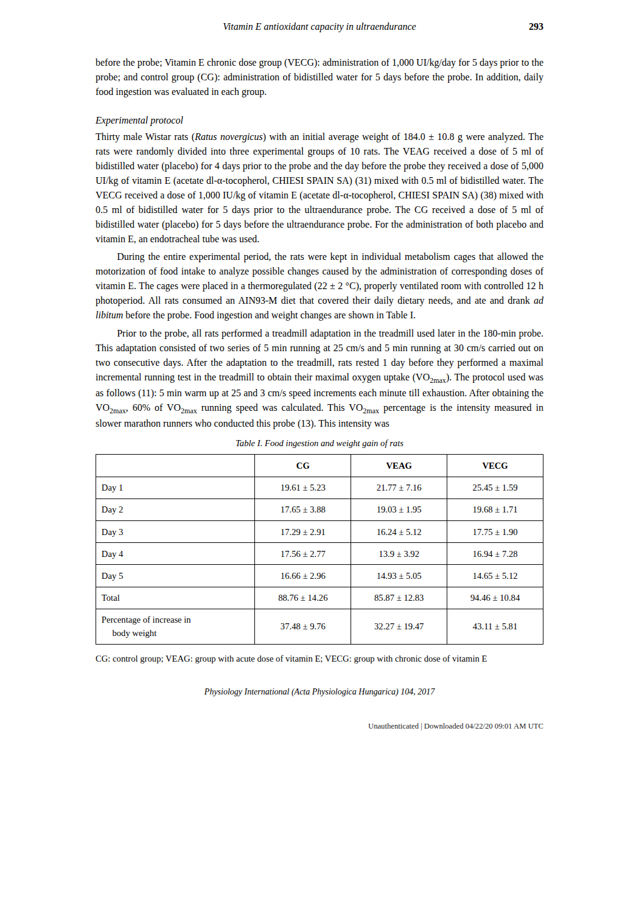Vitamin E antioxidant capacity in ultraendurance 293
before the probe; Vitamin E chronic dose group (VECG): administration of 1,000 UI/kg/day for 5 days prior to the probe; and control group (CG): administration of bidistilled water for 5 days before the probe. In addition, daily food ingestion was evaluated in each group.
Experimental protocol
Thirty male Wistar rats (Ratus novergicus) with an initial average weight of 184.0 ± 10.8 g were analyzed. The rats were randomly divided into three experimental groups of 10 rats. The VEAG received a dose of 5 ml of bidistilled water (placebo) for 4 days prior to the probe and the day before the probe they received a dose of 5,000 UI/kg of vitamin E (acetate dl-α-tocopherol, CHIESI SPAIN SA) (31) mixed with 0.5 ml of bidistilled water. The VECG received a dose of 1,000 IU/kg of vitamin E (acetate dl-α-tocopherol, CHIESI SPAIN SA) (38) mixed with 0.5 ml of bidistilled water for 5 days prior to the ultraendurance probe. The CG received a dose of 5 ml of bidistilled water (placebo) for 5 days before the ultraendurance probe. For the administration of both placebo and vitamin E, an endotracheal tube was used.
During the entire experimental period, the rats were kept in individual metabolism cages that allowed the motorization of food intake to analyze possible changes caused by the administration of corresponding doses of vitamin E. The cages were placed in a thermoregulated (22 ± 2 °C), properly ventilated room with controlled 12 h photoperiod. All rats consumed an AIN93-M diet that covered their daily dietary needs, and ate and drank ad libitum before the probe. Food ingestion and weight changes are shown in Table I.
Prior to the probe, all rats performed a treadmill adaptation in the treadmill used later in the 180-min probe. This adaptation consisted of two series of 5 min running at 25 cm/s and 5 min running at 30 cm/s carried out on two consecutive days. After the adaptation to the treadmill, rats rested 1 day before they performed a maximal incremental running test in the treadmill to obtain their maximal oxygen uptake (VO2max). The protocol used was as follows (11): 5 min warm up at 25 and 3 cm/s speed increments each minute till exhaustion. After obtaining the VO2max, 60% of VO2max running speed was calculated. This VO2max percentage is the intensity measured in slower marathon runners who conducted this probe (13). This intensity was
Table I. Food ingestion and weight gain of rats
| | CG | VEAG | VECG |
| --- | --- | --- | --- |
| Day 1 | 19.61 ± 5.23 | 21.77 ± 7.16 | 25.45 ± 1.59 |
| Day 2 | 17.65 ± 3.88 | 19.03 ± 1.95 | 19.68 ± 1.71 |
| Day 3 | 17.29 ± 2.91 | 16.24 ± 5.12 | 17.75 ± 1.90 |
| Day 4 | 17.56 ± 2.77 | 13.9 ± 3.92 | 16.94 ± 7.28 |
| Day 5 | 16.66 ± 2.96 | 14.93 ± 5.05 | 14.65 ± 5.12 |
| Total | 88.76 ± 14.26 | 85.87 ± 12.83 | 94.46 ± 10.84 |
| Percentage of increase in body weight | 37.48 ± 9.76 | 32.27 ± 19.47 | 43.11 ± 5.81 |
CG: control group; VEAG: group with acute dose of vitamin E; VECG: group with chronic dose of vitamin E
Physiology International (Acta Physiologica Hungarica) 104, 2017
Unauthenticated | Downloaded 04/22/20 09:01 AM UTC